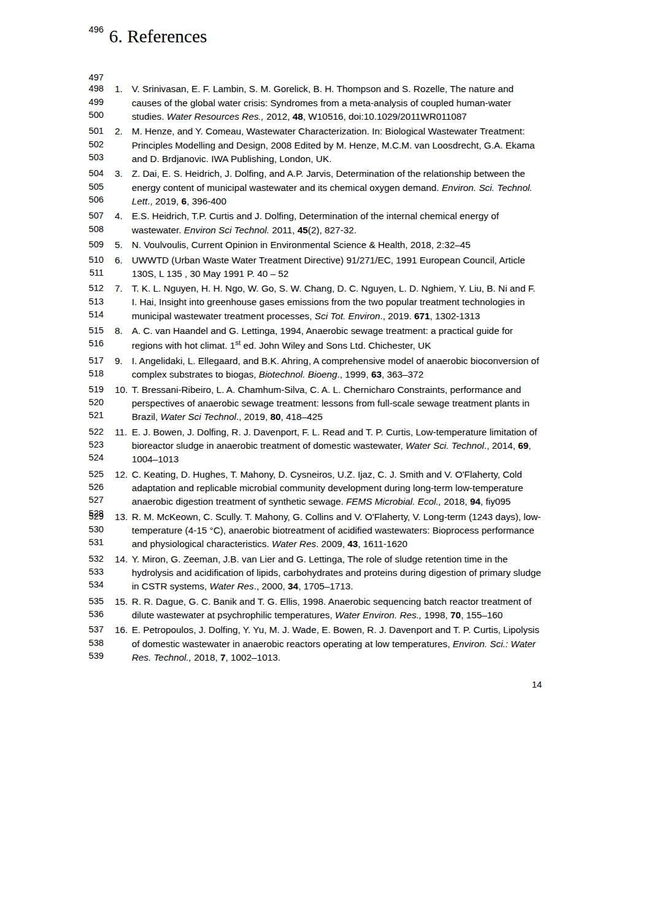496
6. References
497
498
499
500 V. Srinivasan, E. F. Lambin, S. M. Gorelick, B. H. Thompson and S. Rozelle, The nature and causes of the global water crisis: Syndromes from a meta-analysis of coupled human-water studies. Water Resources Res., 2012, 48, W10516, doi:10.1029/2011WR011087
501
502
503 M. Henze, and Y. Comeau, Wastewater Characterization. In: Biological Wastewater Treatment: Principles Modelling and Design, 2008 Edited by M. Henze, M.C.M. van Loosdrecht, G.A. Ekama and D. Brdjanovic. IWA Publishing, London, UK.
504
505
506 Z. Dai, E. S. Heidrich, J. Dolfing, and A.P. Jarvis, Determination of the relationship between the energy content of municipal wastewater and its chemical oxygen demand. Environ. Sci. Technol. Lett., 2019, 6, 396-400
507
508 E.S. Heidrich, T.P. Curtis and J. Dolfing, Determination of the internal chemical energy of wastewater. Environ Sci Technol. 2011, 45(2), 827-32.
509 N. Voulvoulis, Current Opinion in Environmental Science & Health, 2018, 2:32–45
510
511 UWWTD (Urban Waste Water Treatment Directive) 91/271/EC, 1991 European Council, Article 130S, L 135 , 30 May 1991 P. 40 – 52
512
513
514 T. K. L. Nguyen, H. H. Ngo, W. Go, S. W. Chang, D. C. Nguyen, L. D. Nghiem, Y. Liu, B. Ni and F. I. Hai, Insight into greenhouse gases emissions from the two popular treatment technologies in municipal wastewater treatment processes, Sci Tot. Environ., 2019. 671, 1302-1313
515
516 A. C. van Haandel and G. Lettinga, 1994, Anaerobic sewage treatment: a practical guide for regions with hot climat. 1st ed. John Wiley and Sons Ltd. Chichester, UK
517
518 I. Angelidaki, L. Ellegaard, and B.K. Ahring, A comprehensive model of anaerobic bioconversion of complex substrates to biogas, Biotechnol. Bioeng., 1999, 63, 363–372
519
520
521 T. Bressani-Ribeiro, L. A. Chamhum-Silva, C. A. L. Chernicharo Constraints, performance and perspectives of anaerobic sewage treatment: lessons from full-scale sewage treatment plants in Brazil, Water Sci Technol., 2019, 80, 418–425
522
523
524 E. J. Bowen, J. Dolfing, R. J. Davenport, F. L. Read and T. P. Curtis, Low-temperature limitation of bioreactor sludge in anaerobic treatment of domestic wastewater, Water Sci. Technol., 2014, 69, 1004–1013
525
526
527
528 C. Keating, D. Hughes, T. Mahony, D. Cysneiros, U.Z. Ijaz, C. J. Smith and V. O'Flaherty, Cold adaptation and replicable microbial community development during long-term low-temperature anaerobic digestion treatment of synthetic sewage. FEMS Microbial. Ecol., 2018, 94, fiy095
529
530
531 R. M. McKeown, C. Scully. T. Mahony, G. Collins and V. O'Flaherty, V. Long-term (1243 days), low-temperature (4-15 °C), anaerobic biotreatment of acidified wastewaters: Bioprocess performance and physiological characteristics. Water Res. 2009, 43, 1611-1620
532
533
534 Y. Miron, G. Zeeman, J.B. van Lier and G. Lettinga, The role of sludge retention time in the hydrolysis and acidification of lipids, carbohydrates and proteins during digestion of primary sludge in CSTR systems, Water Res., 2000, 34, 1705–1713.
535
536 R. R. Dague, G. C. Banik and T. G. Ellis, 1998. Anaerobic sequencing batch reactor treatment of dilute wastewater at psychrophilic temperatures, Water Environ. Res., 1998, 70, 155–160
537
538
539 E. Petropoulos, J. Dolfing, Y. Yu, M. J. Wade, E. Bowen, R. J. Davenport and T. P. Curtis, Lipolysis of domestic wastewater in anaerobic reactors operating at low temperatures, Environ. Sci.: Water Res. Technol., 2018, 7, 1002–1013.
14